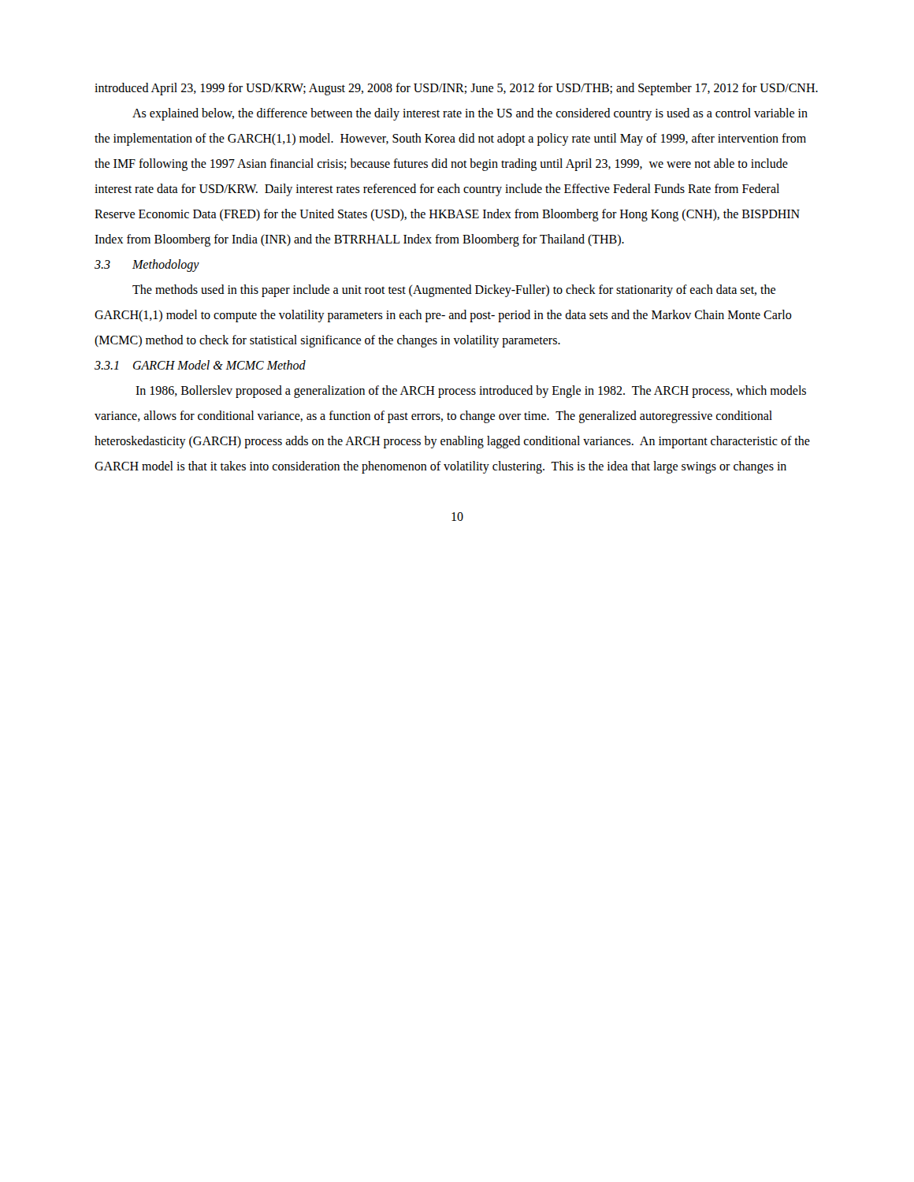introduced April 23, 1999 for USD/KRW; August 29, 2008 for USD/INR; June 5, 2012 for USD/THB; and September 17, 2012 for USD/CNH.
As explained below, the difference between the daily interest rate in the US and the considered country is used as a control variable in the implementation of the GARCH(1,1) model. However, South Korea did not adopt a policy rate until May of 1999, after intervention from the IMF following the 1997 Asian financial crisis; because futures did not begin trading until April 23, 1999, we were not able to include interest rate data for USD/KRW. Daily interest rates referenced for each country include the Effective Federal Funds Rate from Federal Reserve Economic Data (FRED) for the United States (USD), the HKBASE Index from Bloomberg for Hong Kong (CNH), the BISPDHIN Index from Bloomberg for India (INR) and the BTRRHALL Index from Bloomberg for Thailand (THB).
3.3 Methodology
The methods used in this paper include a unit root test (Augmented Dickey-Fuller) to check for stationarity of each data set, the GARCH(1,1) model to compute the volatility parameters in each pre- and post- period in the data sets and the Markov Chain Monte Carlo (MCMC) method to check for statistical significance of the changes in volatility parameters.
3.3.1 GARCH Model & MCMC Method
In 1986, Bollerslev proposed a generalization of the ARCH process introduced by Engle in 1982. The ARCH process, which models variance, allows for conditional variance, as a function of past errors, to change over time. The generalized autoregressive conditional heteroskedasticity (GARCH) process adds on the ARCH process by enabling lagged conditional variances. An important characteristic of the GARCH model is that it takes into consideration the phenomenon of volatility clustering. This is the idea that large swings or changes in
10